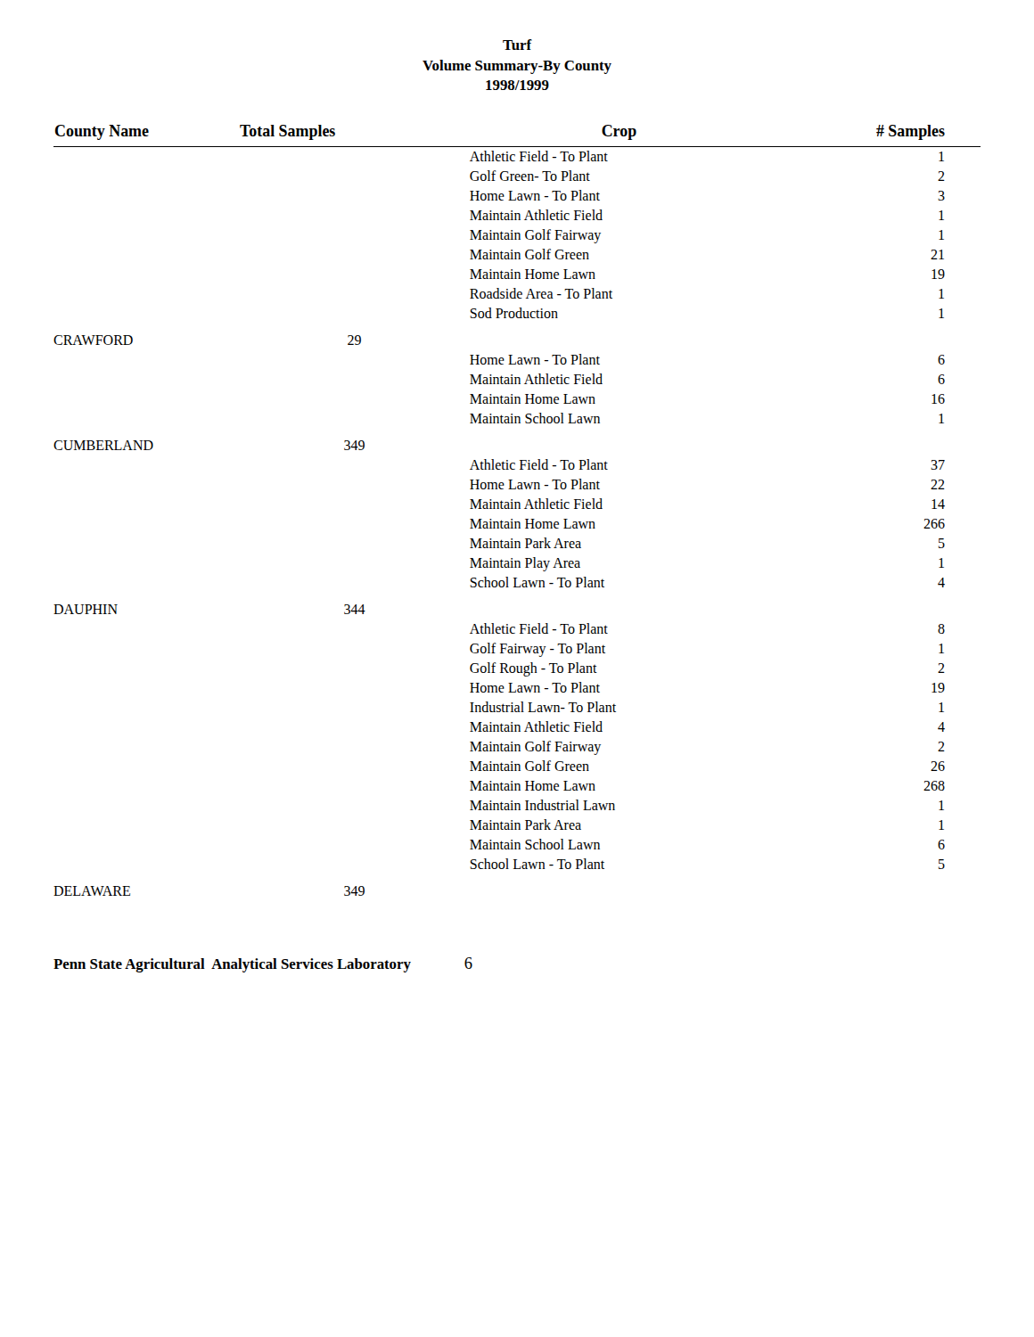Turf
Volume Summary-By County
1998/1999
| County Name | Total Samples | Crop | # Samples |
| --- | --- | --- | --- |
| | | Athletic Field - To Plant | 1 |
| | | Golf Green- To Plant | 2 |
| | | Home Lawn - To Plant | 3 |
| | | Maintain Athletic Field | 1 |
| | | Maintain Golf Fairway | 1 |
| | | Maintain Golf Green | 21 |
| | | Maintain Home Lawn | 19 |
| | | Roadside Area - To Plant | 1 |
| | | Sod Production | 1 |
| CRAWFORD | 29 | | |
| | | Home Lawn - To Plant | 6 |
| | | Maintain Athletic Field | 6 |
| | | Maintain Home Lawn | 16 |
| | | Maintain School Lawn | 1 |
| CUMBERLAND | 349 | | |
| | | Athletic Field - To Plant | 37 |
| | | Home Lawn - To Plant | 22 |
| | | Maintain Athletic Field | 14 |
| | | Maintain Home Lawn | 266 |
| | | Maintain Park Area | 5 |
| | | Maintain Play Area | 1 |
| | | School Lawn - To Plant | 4 |
| DAUPHIN | 344 | | |
| | | Athletic Field - To Plant | 8 |
| | | Golf Fairway - To Plant | 1 |
| | | Golf Rough - To Plant | 2 |
| | | Home Lawn - To Plant | 19 |
| | | Industrial Lawn- To Plant | 1 |
| | | Maintain Athletic Field | 4 |
| | | Maintain Golf Fairway | 2 |
| | | Maintain Golf Green | 26 |
| | | Maintain Home Lawn | 268 |
| | | Maintain Industrial Lawn | 1 |
| | | Maintain Park Area | 1 |
| | | Maintain School Lawn | 6 |
| | | School Lawn - To Plant | 5 |
| DELAWARE | 349 | | |
Penn State Agricultural Analytical Services Laboratory 6